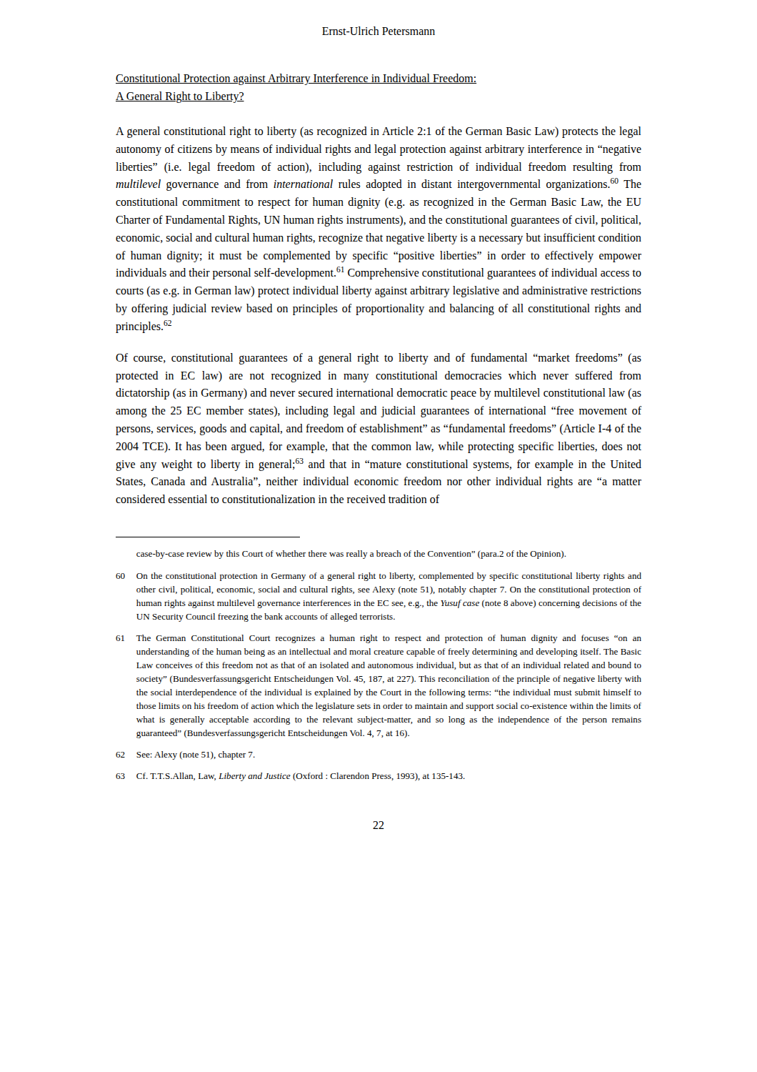Ernst-Ulrich Petersmann
Constitutional Protection against Arbitrary Interference in Individual Freedom:
A General Right to Liberty?
A general constitutional right to liberty (as recognized in Article 2:1 of the German Basic Law) protects the legal autonomy of citizens by means of individual rights and legal protection against arbitrary interference in “negative liberties” (i.e. legal freedom of action), including against restriction of individual freedom resulting from multilevel governance and from international rules adopted in distant intergovernmental organizations.60 The constitutional commitment to respect for human dignity (e.g. as recognized in the German Basic Law, the EU Charter of Fundamental Rights, UN human rights instruments), and the constitutional guarantees of civil, political, economic, social and cultural human rights, recognize that negative liberty is a necessary but insufficient condition of human dignity; it must be complemented by specific “positive liberties” in order to effectively empower individuals and their personal self-development.61 Comprehensive constitutional guarantees of individual access to courts (as e.g. in German law) protect individual liberty against arbitrary legislative and administrative restrictions by offering judicial review based on principles of proportionality and balancing of all constitutional rights and principles.62
Of course, constitutional guarantees of a general right to liberty and of fundamental “market freedoms” (as protected in EC law) are not recognized in many constitutional democracies which never suffered from dictatorship (as in Germany) and never secured international democratic peace by multilevel constitutional law (as among the 25 EC member states), including legal and judicial guarantees of international “free movement of persons, services, goods and capital, and freedom of establishment” as “fundamental freedoms” (Article I-4 of the 2004 TCE). It has been argued, for example, that the common law, while protecting specific liberties, does not give any weight to liberty in general;63 and that in “mature constitutional systems, for example in the United States, Canada and Australia”, neither individual economic freedom nor other individual rights are “a matter considered essential to constitutionalization in the received tradition of
case-by-case review by this Court of whether there was really a breach of the Convention” (para.2 of the Opinion).
60
On the constitutional protection in Germany of a general right to liberty, complemented by specific constitutional liberty rights and other civil, political, economic, social and cultural rights, see Alexy (note 51), notably chapter 7. On the constitutional protection of human rights against multilevel governance interferences in the EC see, e.g., the Yusuf case (note 8 above) concerning decisions of the UN Security Council freezing the bank accounts of alleged terrorists.
61
The German Constitutional Court recognizes a human right to respect and protection of human dignity and focuses “on an understanding of the human being as an intellectual and moral creature capable of freely determining and developing itself. The Basic Law conceives of this freedom not as that of an isolated and autonomous individual, but as that of an individual related and bound to society” (Bundesverfassungsgericht Entscheidungen Vol. 45, 187, at 227). This reconciliation of the principle of negative liberty with the social interdependence of the individual is explained by the Court in the following terms: “the individual must submit himself to those limits on his freedom of action which the legislature sets in order to maintain and support social co-existence within the limits of what is generally acceptable according to the relevant subject-matter, and so long as the independence of the person remains guaranteed” (Bundesverfassungsgericht Entscheidungen Vol. 4, 7, at 16).
62
See: Alexy (note 51), chapter 7.
63
Cf. T.T.S.Allan, Law, Liberty and Justice (Oxford : Clarendon Press, 1993), at 135-143.
22